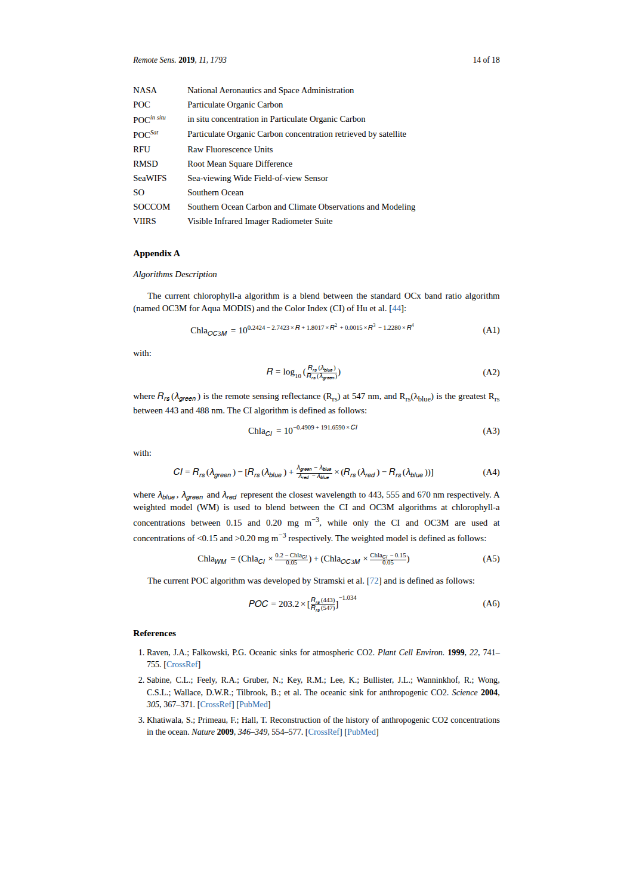Remote Sens. 2019, 11, 1793
14 of 18
NASA
National Aeronautics and Space Administration
POC
Particulate Organic Carbon
POCin situ
in situ concentration in Particulate Organic Carbon
POCSat
Particulate Organic Carbon concentration retrieved by satellite
RFU
Raw Fluorescence Units
RMSD
Root Mean Square Difference
SeaWIFS
Sea-viewing Wide Field-of-view Sensor
SO
Southern Ocean
SOCCOM
Southern Ocean Carbon and Climate Observations and Modeling
VIIRS
Visible Infrared Imager Radiometer Suite
Appendix A
Algorithms Description
The current chlorophyll-a algorithm is a blend between the standard OCx band ratio algorithm (named OC3M for Aqua MODIS) and the Color Index (CI) of Hu et al. [44]:
ChlaOC3M = 10 0.2424−2.7423×R +1.8017×R2 +0.0015×R3 −1.2280×R4
(A1)
with:
R= log10 ( Rrs⁡(λblue) Rrs⁡(λgreen) )
(A2)
where Rrs(λgreen) is the remote sensing reflectance (Rrs) at 547 nm, and Rrs(λblue) is the greatest Rrs between 443 and 488 nm. The CI algorithm is defined as follows:
ChlaCI = 10 −0.4909+191.6590×CI
(A3)
with:
CI= Rrs(λgreen) − [ Rrs(λblue) + λgreen−λblue λred−λblue × ( Rrs(λred) − Rrs(λblue) ) ]
(A4)
where λblue, λgreen and λred represent the closest wavelength to 443, 555 and 670 nm respectively. A weighted model (WM) is used to blend between the CI and OC3M algorithms at chlorophyll-a concentrations between 0.15 and 0.20 mg m−3, while only the CI and OC3M are used at concentrations of <0.15 and >0.20 mg m−3 respectively. The weighted model is defined as follows:
ChlaWM = ( ChlaCI × 0.2−ChlaCI 0.05 ) + ( ChlaOC3M × ChlaCI−0.15 0.05 )
(A5)
The current POC algorithm was developed by Stramski et al. [72] and is defined as follows:
POC = 203.2 × [ Rrs(443) Rrs(547) ] −1.034
(A6)
References
Raven, J.A.; Falkowski, P.G. Oceanic sinks for atmospheric CO2. Plant Cell Environ. 1999, 22, 741–755. [CrossRef]
Sabine, C.L.; Feely, R.A.; Gruber, N.; Key, R.M.; Lee, K.; Bullister, J.L.; Wanninkhof, R.; Wong, C.S.L.; Wallace, D.W.R.; Tilbrook, B.; et al. The oceanic sink for anthropogenic CO2. Science 2004, 305, 367–371. [CrossRef] [PubMed]
Khatiwala, S.; Primeau, F.; Hall, T. Reconstruction of the history of anthropogenic CO2 concentrations in the ocean. Nature 2009, 346–349, 554–577. [CrossRef] [PubMed]